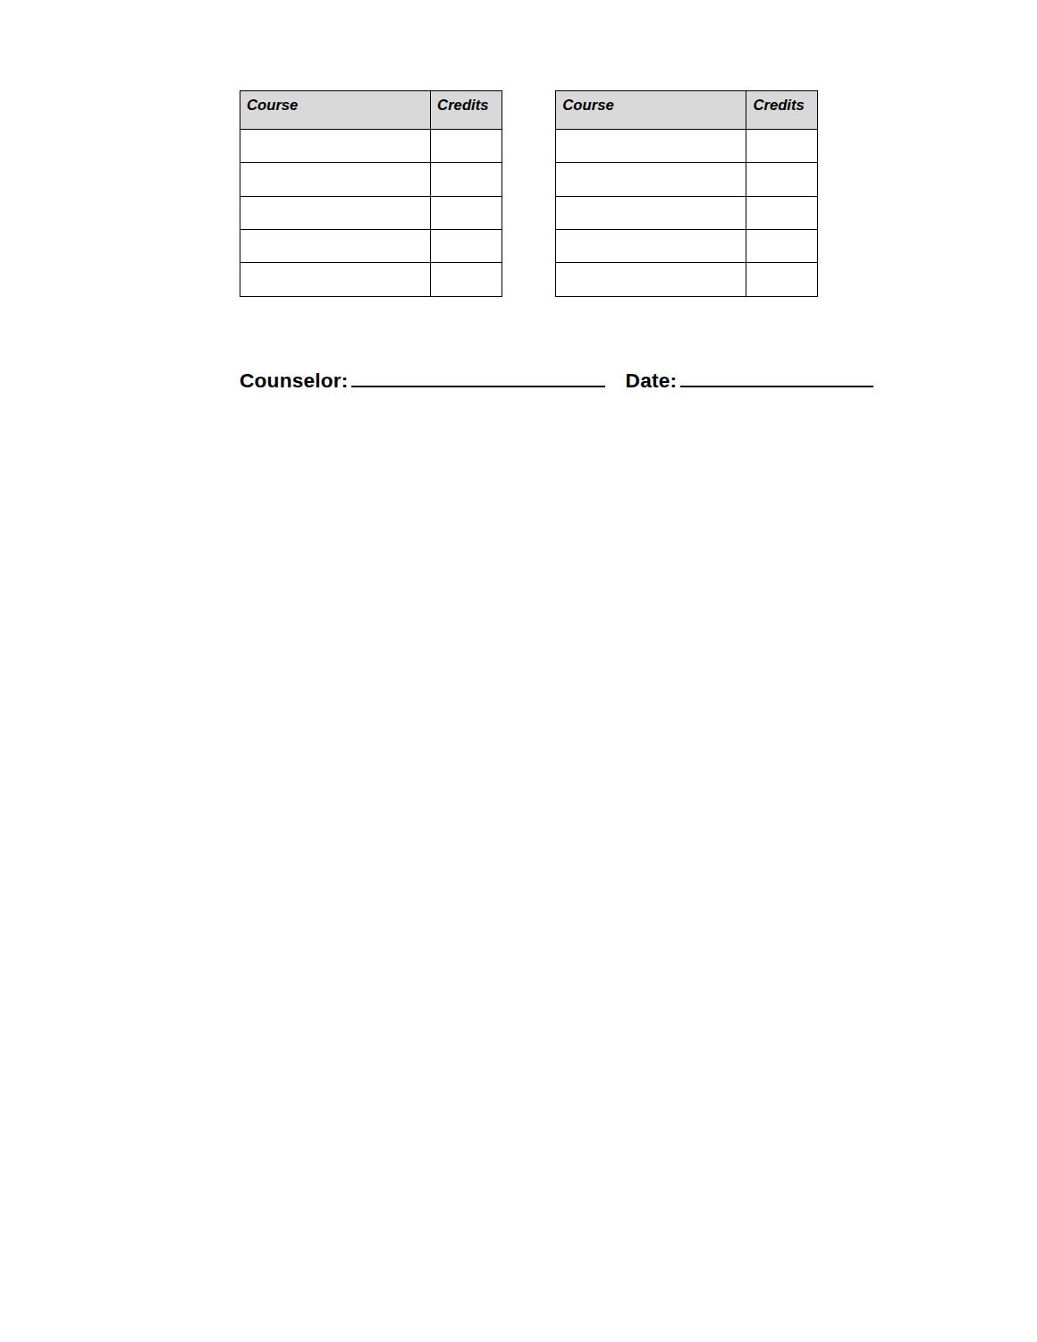| Course | Credits |
| --- | --- |
| Course | Credits |
| --- | --- |
Counselor: Date: